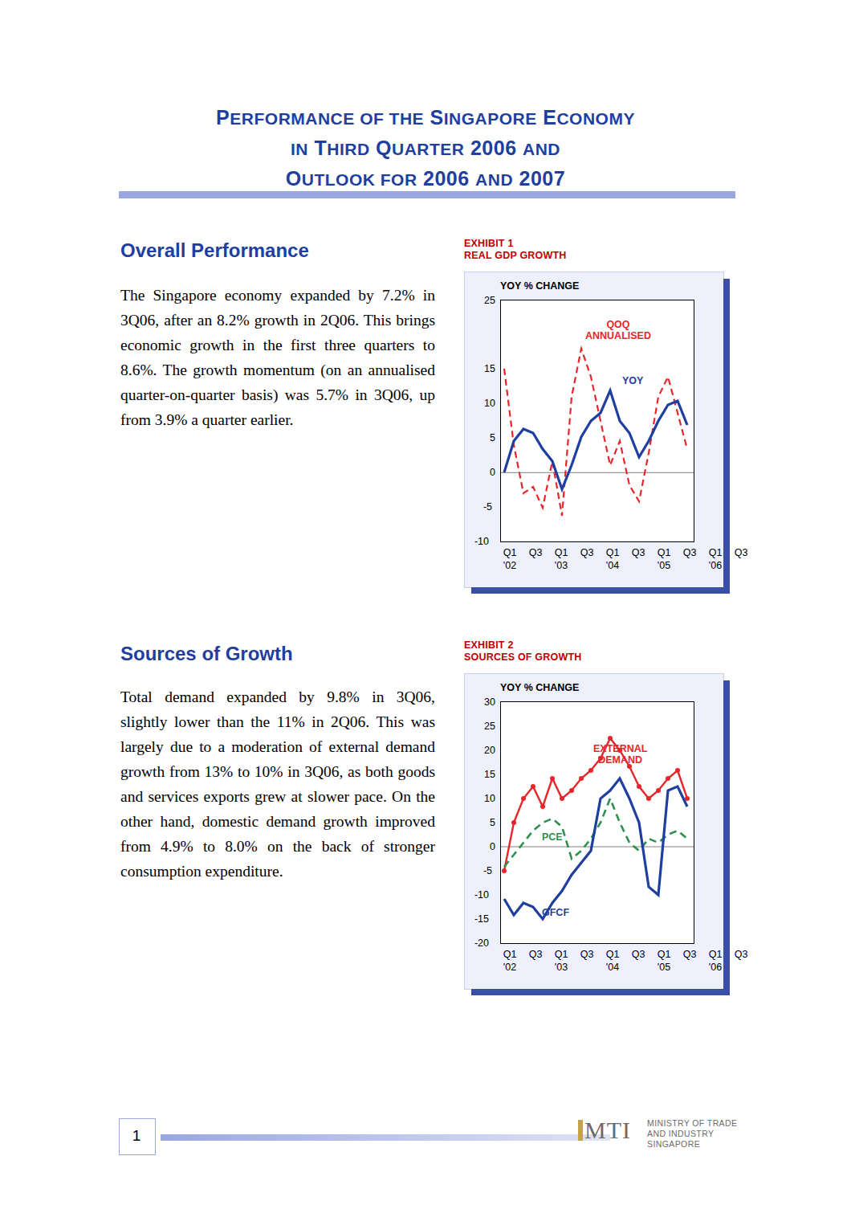PERFORMANCE OF THE SINGAPORE ECONOMY
IN THIRD QUARTER 2006 AND
OUTLOOK FOR 2006 AND 2007
Overall Performance
The Singapore economy expanded by 7.2% in 3Q06, after an 8.2% growth in 2Q06. This brings economic growth in the first three quarters to 8.6%. The growth momentum (on an annualised quarter-on-quarter basis) was 5.7% in 3Q06, up from 3.9% a quarter earlier.
EXHIBIT 1
REAL GDP GROWTH
YOY % CHANGE
25
15
10
5
0
-5
-10
QOQ
ANNUALISED
YOY
Q1
Q3
Q1
Q3
Q1
Q3
Q1
Q3
Q1
Q3
'02
'03
'04
'05
'06
Sources of Growth
Total demand expanded by 9.8% in 3Q06, slightly lower than the 11% in 2Q06. This was largely due to a moderation of external demand growth from 13% to 10% in 3Q06, as both goods and services exports grew at slower pace. On the other hand, domestic demand growth improved from 4.9% to 8.0% on the back of stronger consumption expenditure.
EXHIBIT 2
SOURCES OF GROWTH
YOY % CHANGE
30
25
20
15
10
5
0
-5
-10
-15
-20
EXTERNAL
DEMAND
PCE
GFCF
Q1
Q3
Q1
Q3
Q1
Q3
Q1
Q3
Q1
Q3
'02
'03
'04
'05
'06
1
MTI
MINISTRY OF TRADE
AND INDUSTRY
SINGAPORE